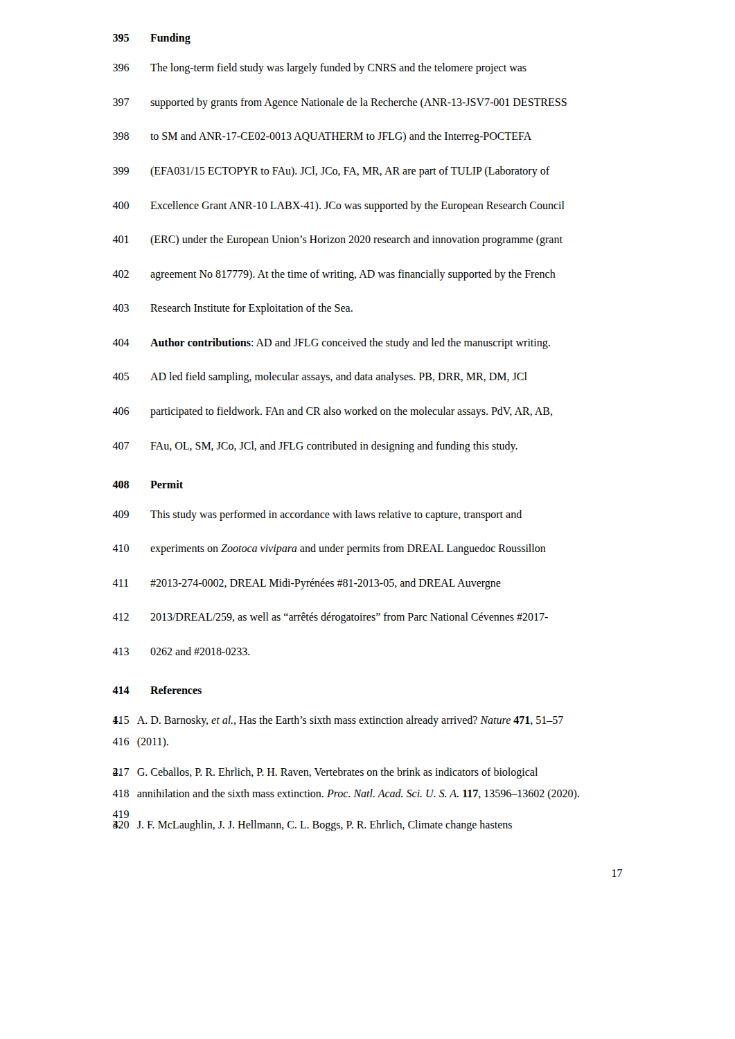395 Funding
396 The long-term field study was largely funded by CNRS and the telomere project was
397supported by grants from Agence Nationale de la Recherche (ANR-13-JSV7-001 DESTRESS
398to SM and ANR-17-CE02-0013 AQUATHERM to JFLG) and the Interreg-POCTEFA
399(EFA031/15 ECTOPYR to FAu). JCl, JCo, FA, MR, AR are part of TULIP (Laboratory of
400 Excellence Grant ANR-10 LABX-41). JCo was supported by the European Research Council
401(ERC) under the European Union’s Horizon 2020 research and innovation programme (grant
402agreement No 817779). At the time of writing, AD was financially supported by the French
403 Research Institute for Exploitation of the Sea.
404 Author contributions: AD and JFLG conceived the study and led the manuscript writing.
405 AD led field sampling, molecular assays, and data analyses. PB, DRR, MR, DM, JCl
406participated to fieldwork. FAn and CR also worked on the molecular assays. PdV, AR, AB,
407 FAu, OL, SM, JCo, JCl, and JFLG contributed in designing and funding this study.
408 Permit
409 This study was performed in accordance with laws relative to capture, transport and
410experiments on Zootoca vivipara and under permits from DREAL Languedoc Roussillon
411#2013-274-0002, DREAL Midi-Pyrénées #81-2013-05, and DREAL Auvergne
4122013/DREAL/259, as well as “arrêtés dérogatoires” from Parc National Cévennes #2017-
4130262 and #2018-0233.
414 References
415
4161. A. D. Barnosky, et al., Has the Earth’s sixth mass extinction already arrived? Nature 471, 51–57 (2011).
417
418
4192. G. Ceballos, P. R. Ehrlich, P. H. Raven, Vertebrates on the brink as indicators of biological annihilation and the sixth mass extinction. Proc. Natl. Acad. Sci. U. S. A. 117, 13596–13602 (2020).
4203. J. F. McLaughlin, J. J. Hellmann, C. L. Boggs, P. R. Ehrlich, Climate change hastens
17